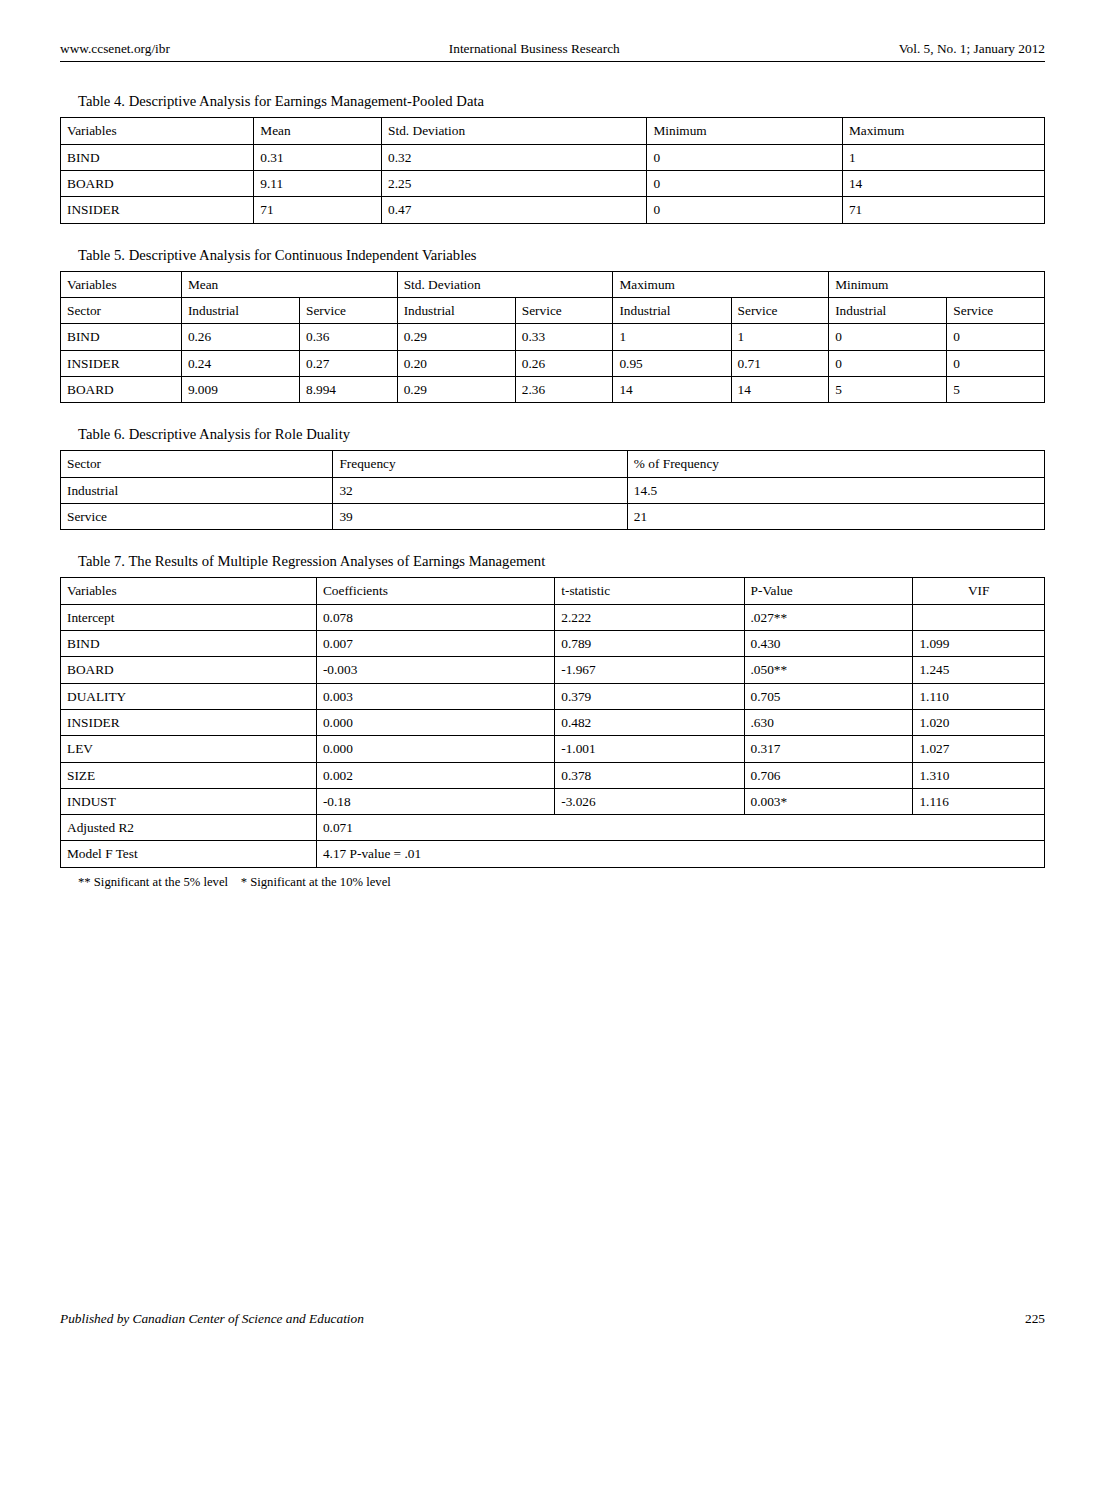www.ccsenet.org/ibr
International Business Research
Vol. 5, No. 1; January 2012
Table 4. Descriptive Analysis for Earnings Management-Pooled Data
| Variables | Mean | Std. Deviation | Minimum | Maximum |
| BIND | 0.31 | 0.32 | 0 | 1 |
| BOARD | 9.11 | 2.25 | 0 | 14 |
| INSIDER | 71 | 0.47 | 0 | 71 |
Table 5. Descriptive Analysis for Continuous Independent Variables
| Variables | Mean | Std. Deviation | Maximum | Minimum |
| Sector | Industrial | Service | Industrial | Service | Industrial | Service | Industrial | Service |
| BIND | 0.26 | 0.36 | 0.29 | 0.33 | 1 | 1 | 0 | 0 |
| INSIDER | 0.24 | 0.27 | 0.20 | 0.26 | 0.95 | 0.71 | 0 | 0 |
| BOARD | 9.009 | 8.994 | 0.29 | 2.36 | 14 | 14 | 5 | 5 |
Table 6. Descriptive Analysis for Role Duality
| Sector | Frequency | % of Frequency |
| Industrial | 32 | 14.5 |
| Service | 39 | 21 |
Table 7. The Results of Multiple Regression Analyses of Earnings Management
| Variables | Coefficients | t-statistic | P-Value | VIF |
| Intercept | 0.078 | 2.222 | .027** | |
| BIND | 0.007 | 0.789 | 0.430 | 1.099 |
| BOARD | -0.003 | -1.967 | .050** | 1.245 |
| DUALITY | 0.003 | 0.379 | 0.705 | 1.110 |
| INSIDER | 0.000 | 0.482 | .630 | 1.020 |
| LEV | 0.000 | -1.001 | 0.317 | 1.027 |
| SIZE | 0.002 | 0.378 | 0.706 | 1.310 |
| INDUST | -0.18 | -3.026 | 0.003* | 1.116 |
| Adjusted R2 | 0.071 |
| Model F Test | 4.17 P-value = .01 |
** Significant at the 5% level * Significant at the 10% level
Published by Canadian Center of Science and Education
225